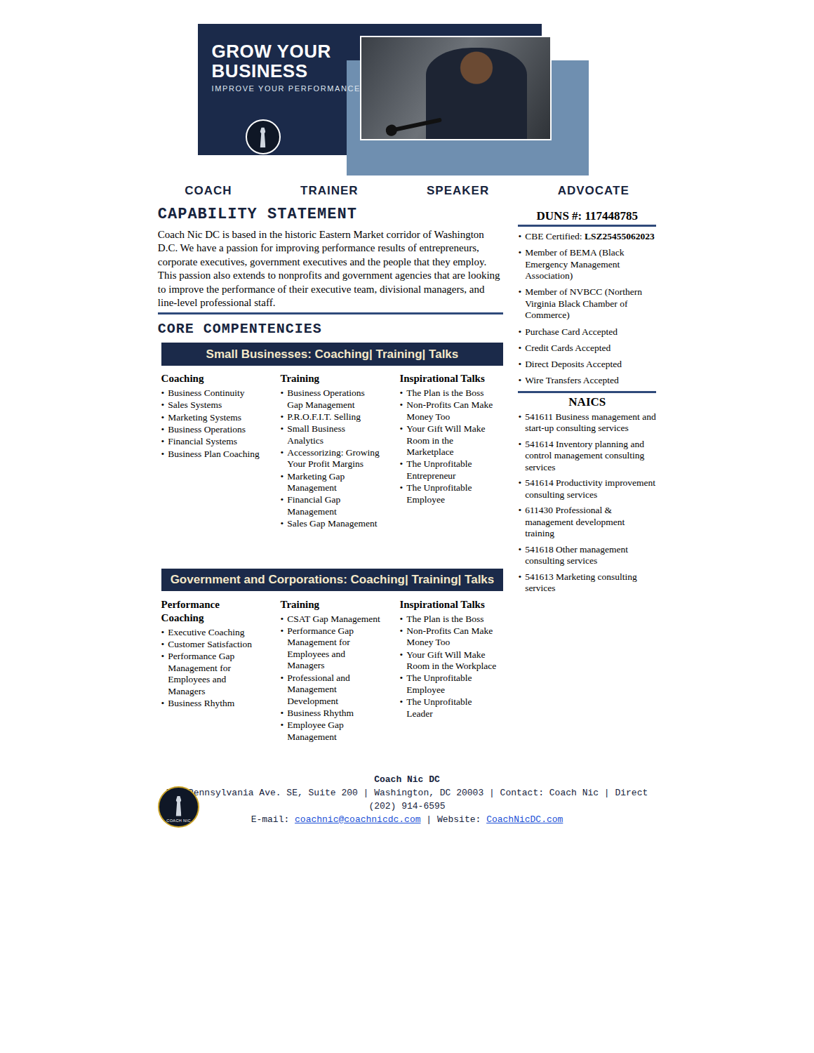GROW YOUR
BUSINESS
IMPROVE YOUR PERFORMANCE
COACH TRAINER SPEAKER ADVOCATE
CAPABILITY STATEMENT
Coach Nic DC is based in the historic Eastern Market corridor of Washington D.C. We have a passion for improving performance results of entrepreneurs, corporate executives, government executives and the people that they employ. This passion also extends to nonprofits and government agencies that are looking to improve the performance of their executive team, divisional managers, and line-level professional staff.
CORE COMPENTENCIES
Small Businesses: Coaching| Training| Talks
Coaching
Business Continuity
Sales Systems
Marketing Systems
Business Operations
Financial Systems
Business Plan Coaching
Training
Business Operations Gap Management
P.R.O.F.I.T. Selling
Small Business Analytics
Accessorizing: Growing Your Profit Margins
Marketing Gap Management
Financial Gap Management
Sales Gap Management
Inspirational Talks
The Plan is the Boss
Non-Profits Can Make Money Too
Your Gift Will Make Room in the Marketplace
The Unprofitable Entrepreneur
The Unprofitable Employee
Government and Corporations: Coaching| Training| Talks
Performance Coaching
Executive Coaching
Customer Satisfaction
Performance Gap Management for Employees and Managers
Business Rhythm
Training
CSAT Gap Management
Performance Gap Management for Employees and Managers
Professional and Management Development
Business Rhythm
Employee Gap Management
Inspirational Talks
The Plan is the Boss
Non-Profits Can Make Money Too
Your Gift Will Make Room in the Workplace
The Unprofitable Employee
The Unprofitable Leader
DUNS #: 117448785
CBE Certified: LSZ25455062023
Member of BEMA (Black Emergency Management Association)
Member of NVBCC (Northern Virginia Black Chamber of Commerce)
Purchase Card Accepted
Credit Cards Accepted
Direct Deposits Accepted
Wire Transfers Accepted
NAICS
541611 Business management and start-up consulting services
541614 Inventory planning and control management consulting services
541614 Productivity improvement consulting services
611430 Professional & management development training
541618 Other management consulting services
541613 Marketing consulting services
COACH NIC
Coach Nic DC
700 Pennsylvania Ave. SE, Suite 200 | Washington, DC 20003 | Contact: Coach Nic | Direct (202) 914-6595
E-mail: coachnic@coachnicdc.com | Website: CoachNicDC.com